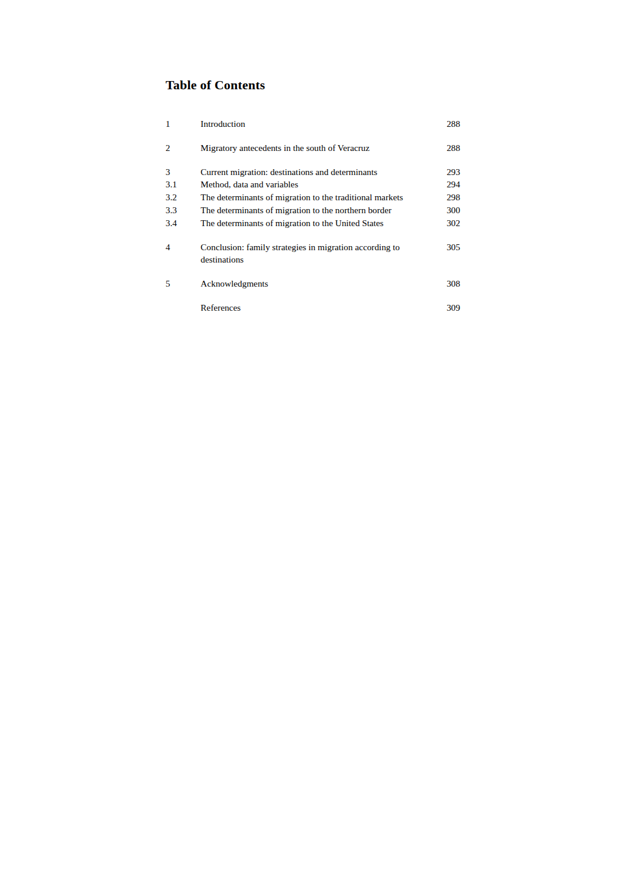Table of Contents
| 1 | Introduction | 288 |
| 2 | Migratory antecedents in the south of Veracruz | 288 |
| 3 | Current migration: destinations and determinants | 293 |
| 3.1 | Method, data and variables | 294 |
| 3.2 | The determinants of migration to the traditional markets | 298 |
| 3.3 | The determinants of migration to the northern border | 300 |
| 3.4 | The determinants of migration to the United States | 302 |
| 4 | Conclusion: family strategies in migration according to destinations | 305 |
| 5 | Acknowledgments | 308 |
| | References | 309 |